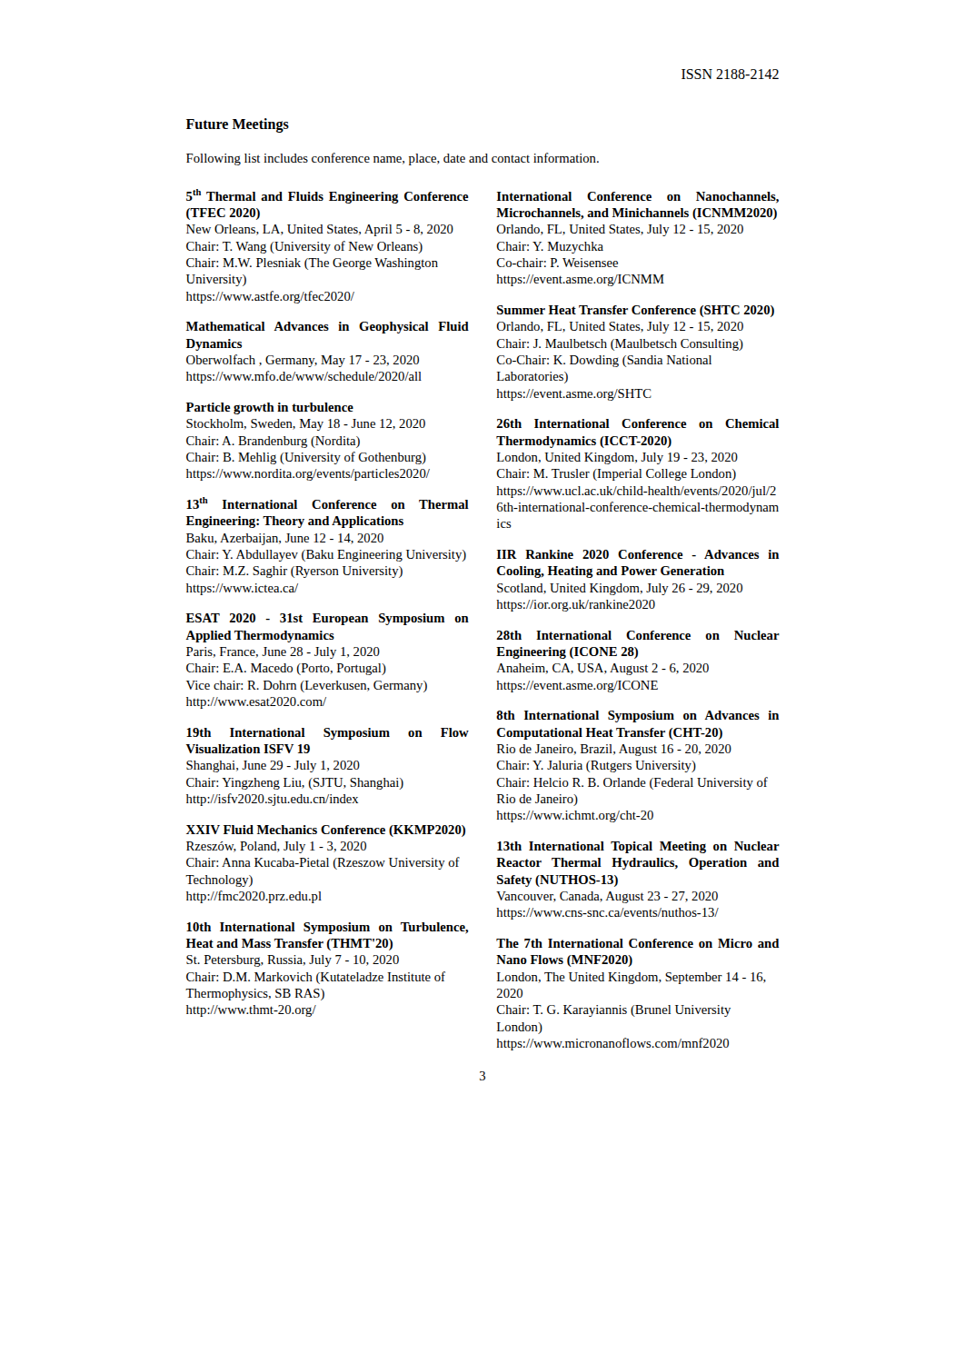ISSN 2188-2142
Future Meetings
Following list includes conference name, place, date and contact information.
5th Thermal and Fluids Engineering Conference (TFEC 2020)
New Orleans, LA, United States, April 5 - 8, 2020
Chair: T. Wang (University of New Orleans)
Chair: M.W. Plesniak (The George Washington University)
https://www.astfe.org/tfec2020/
Mathematical Advances in Geophysical Fluid Dynamics
Oberwolfach , Germany, May 17 - 23, 2020
https://www.mfo.de/www/schedule/2020/all
Particle growth in turbulence
Stockholm, Sweden, May 18 - June 12, 2020
Chair: A. Brandenburg (Nordita)
Chair: B. Mehlig (University of Gothenburg)
https://www.nordita.org/events/particles2020/
13th International Conference on Thermal Engineering: Theory and Applications
Baku, Azerbaijan, June 12 - 14, 2020
Chair: Y. Abdullayev (Baku Engineering University)
Chair: M.Z. Saghir (Ryerson University)
https://www.ictea.ca/
ESAT 2020 - 31st European Symposium on Applied Thermodynamics
Paris, France, June 28 - July 1, 2020
Chair: E.A. Macedo (Porto, Portugal)
Vice chair: R. Dohrn (Leverkusen, Germany)
http://www.esat2020.com/
19th International Symposium on Flow Visualization ISFV 19
Shanghai, June 29 - July 1, 2020
Chair: Yingzheng Liu, (SJTU, Shanghai)
http://isfv2020.sjtu.edu.cn/index
XXIV Fluid Mechanics Conference (KKMP2020)
Rzeszów, Poland, July 1 - 3, 2020
Chair: Anna Kucaba-Pietal (Rzeszow University of Technology)
http://fmc2020.prz.edu.pl
10th International Symposium on Turbulence, Heat and Mass Transfer (THMT'20)
St. Petersburg, Russia, July 7 - 10, 2020
Chair: D.M. Markovich (Kutateladze Institute of Thermophysics, SB RAS)
http://www.thmt-20.org/
International Conference on Nanochannels, Microchannels, and Minichannels (ICNMM2020)
Orlando, FL, United States, July 12 - 15, 2020
Chair: Y. Muzychka
Co-chair: P. Weisensee
https://event.asme.org/ICNMM
Summer Heat Transfer Conference (SHTC 2020)
Orlando, FL, United States, July 12 - 15, 2020
Chair: J. Maulbetsch (Maulbetsch Consulting)
Co-Chair: K. Dowding (Sandia National Laboratories)
https://event.asme.org/SHTC
26th International Conference on Chemical Thermodynamics (ICCT-2020)
London, United Kingdom, July 19 - 23, 2020
Chair: M. Trusler (Imperial College London)
https://www.ucl.ac.uk/child-health/events/2020/jul/26th-international-conference-chemical-thermodynamics
IIR Rankine 2020 Conference - Advances in Cooling, Heating and Power Generation
Scotland, United Kingdom, July 26 - 29, 2020
https://ior.org.uk/rankine2020
28th International Conference on Nuclear Engineering (ICONE 28)
Anaheim, CA, USA, August 2 - 6, 2020
https://event.asme.org/ICONE
8th International Symposium on Advances in Computational Heat Transfer (CHT-20)
Rio de Janeiro, Brazil, August 16 - 20, 2020
Chair: Y. Jaluria (Rutgers University)
Chair: Helcio R. B. Orlande (Federal University of Rio de Janeiro)
https://www.ichmt.org/cht-20
13th International Topical Meeting on Nuclear Reactor Thermal Hydraulics, Operation and Safety (NUTHOS-13)
Vancouver, Canada, August 23 - 27, 2020
https://www.cns-snc.ca/events/nuthos-13/
The 7th International Conference on Micro and Nano Flows (MNF2020)
London, The United Kingdom, September 14 - 16, 2020
Chair: T. G. Karayiannis (Brunel University London)
https://www.micronanoflows.com/mnf2020
3